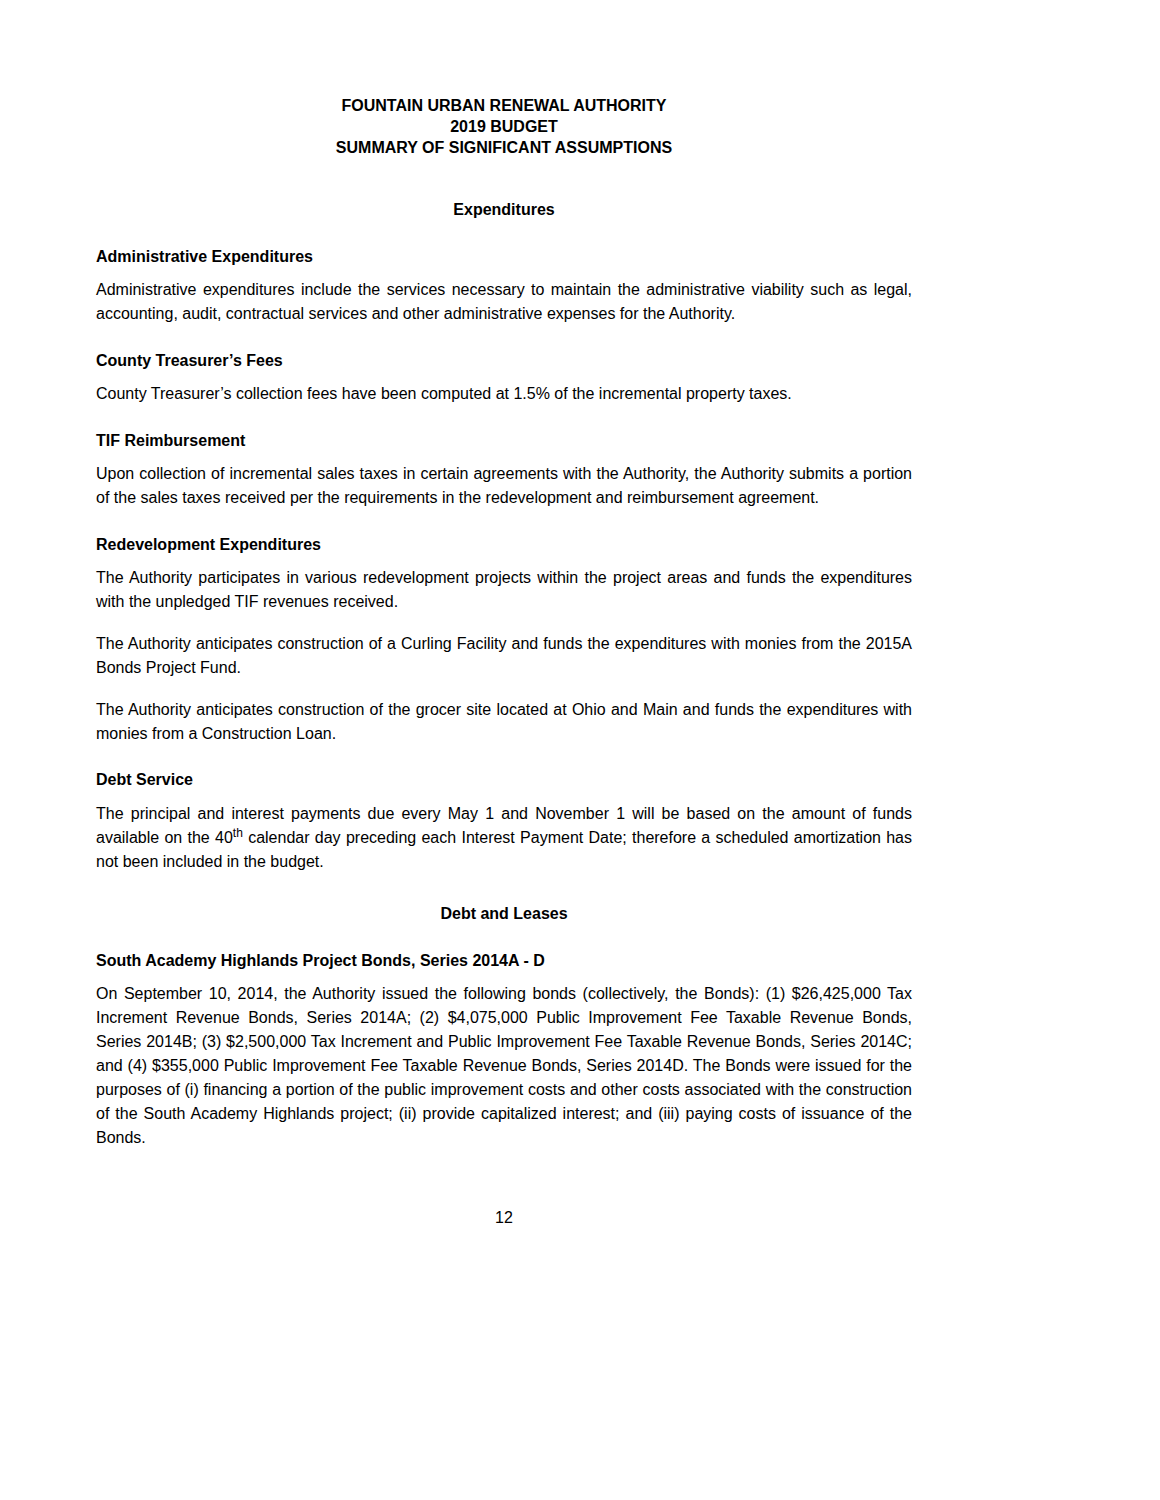FOUNTAIN URBAN RENEWAL AUTHORITY
2019 BUDGET
SUMMARY OF SIGNIFICANT ASSUMPTIONS
Expenditures
Administrative Expenditures
Administrative expenditures include the services necessary to maintain the administrative viability such as legal, accounting, audit, contractual services and other administrative expenses for the Authority.
County Treasurer’s Fees
County Treasurer’s collection fees have been computed at 1.5% of the incremental property taxes.
TIF Reimbursement
Upon collection of incremental sales taxes in certain agreements with the Authority, the Authority submits a portion of the sales taxes received per the requirements in the redevelopment and reimbursement agreement.
Redevelopment Expenditures
The Authority participates in various redevelopment projects within the project areas and funds the expenditures with the unpledged TIF revenues received.
The Authority anticipates construction of a Curling Facility and funds the expenditures with monies from the 2015A Bonds Project Fund.
The Authority anticipates construction of the grocer site located at Ohio and Main and funds the expenditures with monies from a Construction Loan.
Debt Service
The principal and interest payments due every May 1 and November 1 will be based on the amount of funds available on the 40th calendar day preceding each Interest Payment Date; therefore a scheduled amortization has not been included in the budget.
Debt and Leases
South Academy Highlands Project Bonds, Series 2014A - D
On September 10, 2014, the Authority issued the following bonds (collectively, the Bonds): (1) $26,425,000 Tax Increment Revenue Bonds, Series 2014A; (2) $4,075,000 Public Improvement Fee Taxable Revenue Bonds, Series 2014B; (3) $2,500,000 Tax Increment and Public Improvement Fee Taxable Revenue Bonds, Series 2014C; and (4) $355,000 Public Improvement Fee Taxable Revenue Bonds, Series 2014D. The Bonds were issued for the purposes of (i) financing a portion of the public improvement costs and other costs associated with the construction of the South Academy Highlands project; (ii) provide capitalized interest; and (iii) paying costs of issuance of the Bonds.
12